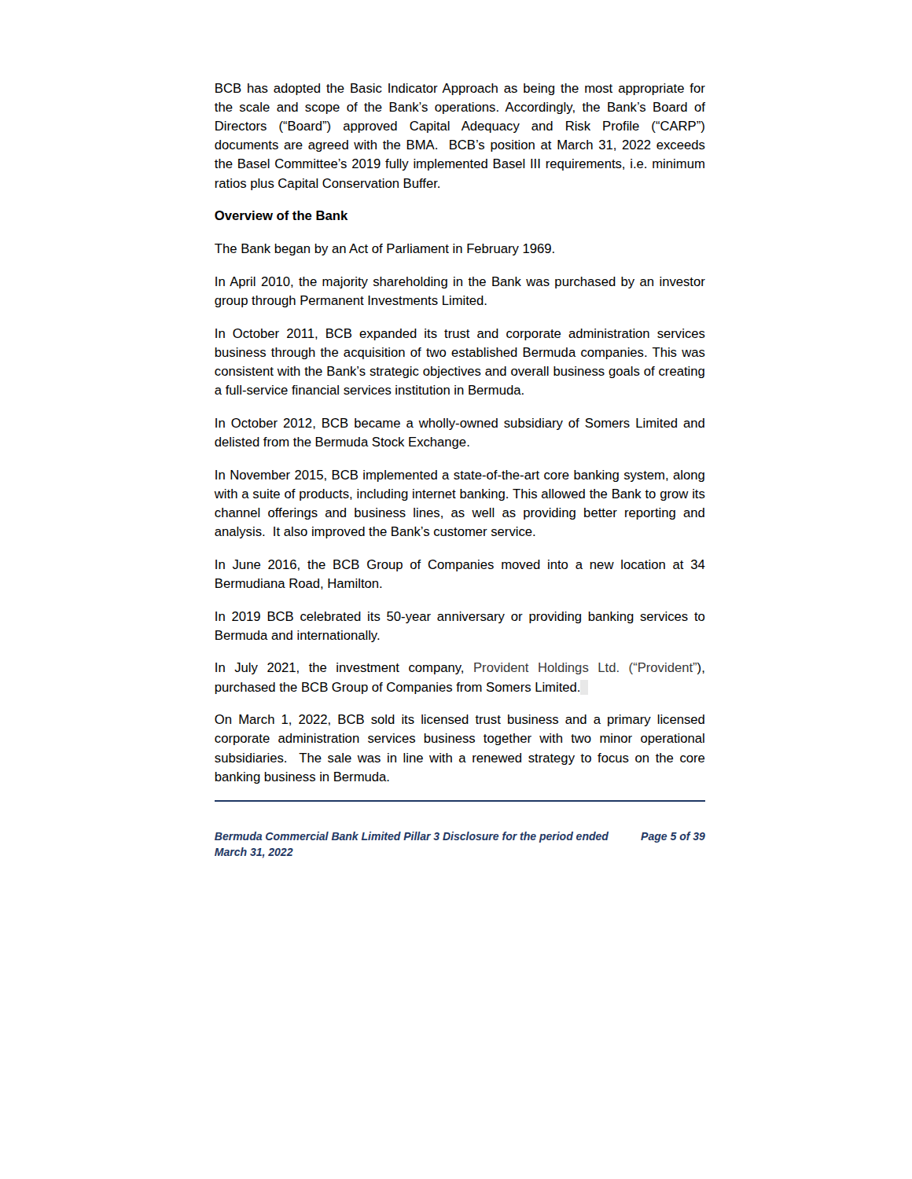BCB has adopted the Basic Indicator Approach as being the most appropriate for the scale and scope of the Bank’s operations. Accordingly, the Bank’s Board of Directors (“Board”) approved Capital Adequacy and Risk Profile (“CARP”) documents are agreed with the BMA. BCB’s position at March 31, 2022 exceeds the Basel Committee’s 2019 fully implemented Basel III requirements, i.e. minimum ratios plus Capital Conservation Buffer.
Overview of the Bank
The Bank began by an Act of Parliament in February 1969.
In April 2010, the majority shareholding in the Bank was purchased by an investor group through Permanent Investments Limited.
In October 2011, BCB expanded its trust and corporate administration services business through the acquisition of two established Bermuda companies. This was consistent with the Bank’s strategic objectives and overall business goals of creating a full-service financial services institution in Bermuda.
In October 2012, BCB became a wholly-owned subsidiary of Somers Limited and delisted from the Bermuda Stock Exchange.
In November 2015, BCB implemented a state-of-the-art core banking system, along with a suite of products, including internet banking. This allowed the Bank to grow its channel offerings and business lines, as well as providing better reporting and analysis. It also improved the Bank’s customer service.
In June 2016, the BCB Group of Companies moved into a new location at 34 Bermudiana Road, Hamilton.
In 2019 BCB celebrated its 50-year anniversary or providing banking services to Bermuda and internationally.
In July 2021, the investment company, Provident Holdings Ltd. (“Provident”), purchased the BCB Group of Companies from Somers Limited.
On March 1, 2022, BCB sold its licensed trust business and a primary licensed corporate administration services business together with two minor operational subsidiaries. The sale was in line with a renewed strategy to focus on the core banking business in Bermuda.
Bermuda Commercial Bank Limited Pillar 3 Disclosure for the period ended March 31, 2022 Page 5 of 39